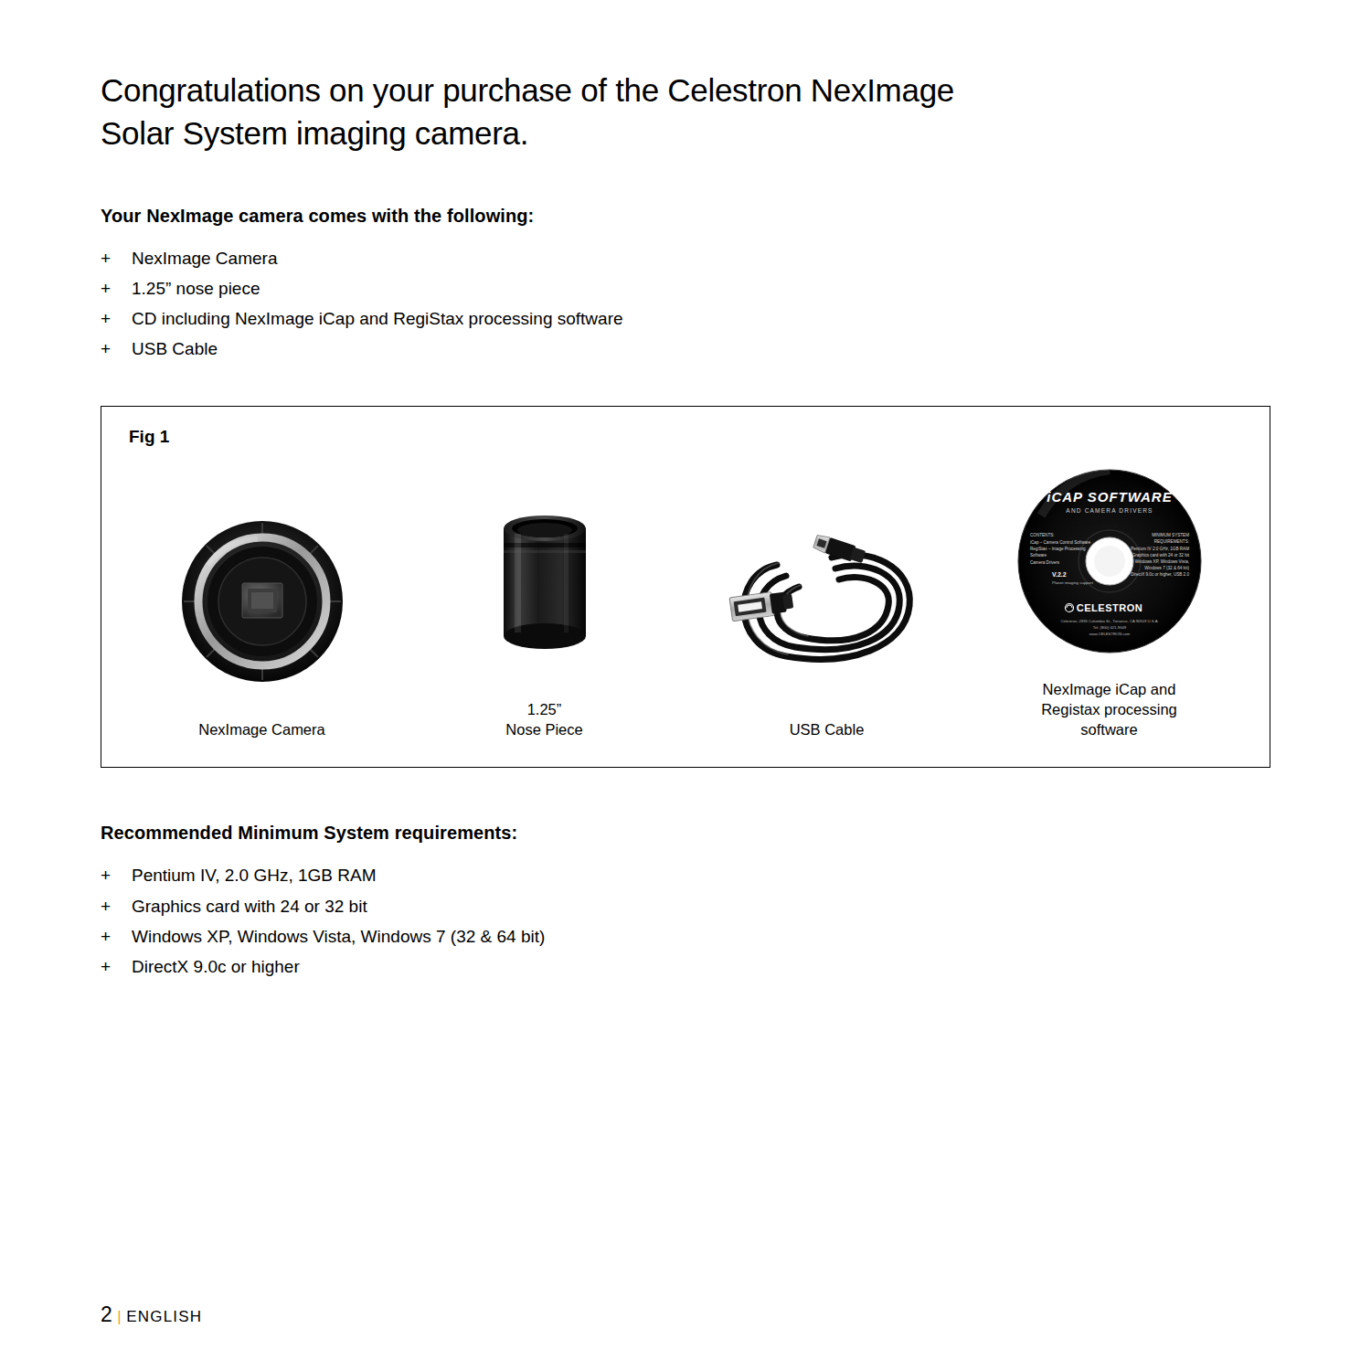Congratulations on your purchase of the Celestron NexImage
Solar System imaging camera.
Your NexImage camera comes with the following:
NexImage Camera
1.25” nose piece
CD including NexImage iCap and RegiStax processing software
USB Cable
Fig 1
NexImage Camera
1.25”
Nose Piece
USB Cable
iCAP SOFTWARE AND CAMERA DRIVERS CONTENTS: iCap – Camera Control Software RegiStax – Image Processing Software Camera Drivers MINIMUM SYSTEM REQUIREMENTS: Pentium IV 2.0 GHz, 1GB RAM Graphics card with 24 or 32 bit Windows XP, Windows Vista, Windows 7 (32 & 64 bit) DirectX 9.0c or higher, USB 2.0 V.2.2 Planet imaging support CELESTRON Celestron, 2835 Columbia St., Torrance, CA 90503 U.S.A. Tel. (800) 421-9649 www.CELESTRON.com
NexImage iCap and
Registax processing
software
Recommended Minimum System requirements:
Pentium IV, 2.0 GHz, 1GB RAM
Graphics card with 24 or 32 bit
Windows XP, Windows Vista, Windows 7 (32 & 64 bit)
DirectX 9.0c or higher
2|ENGLISH